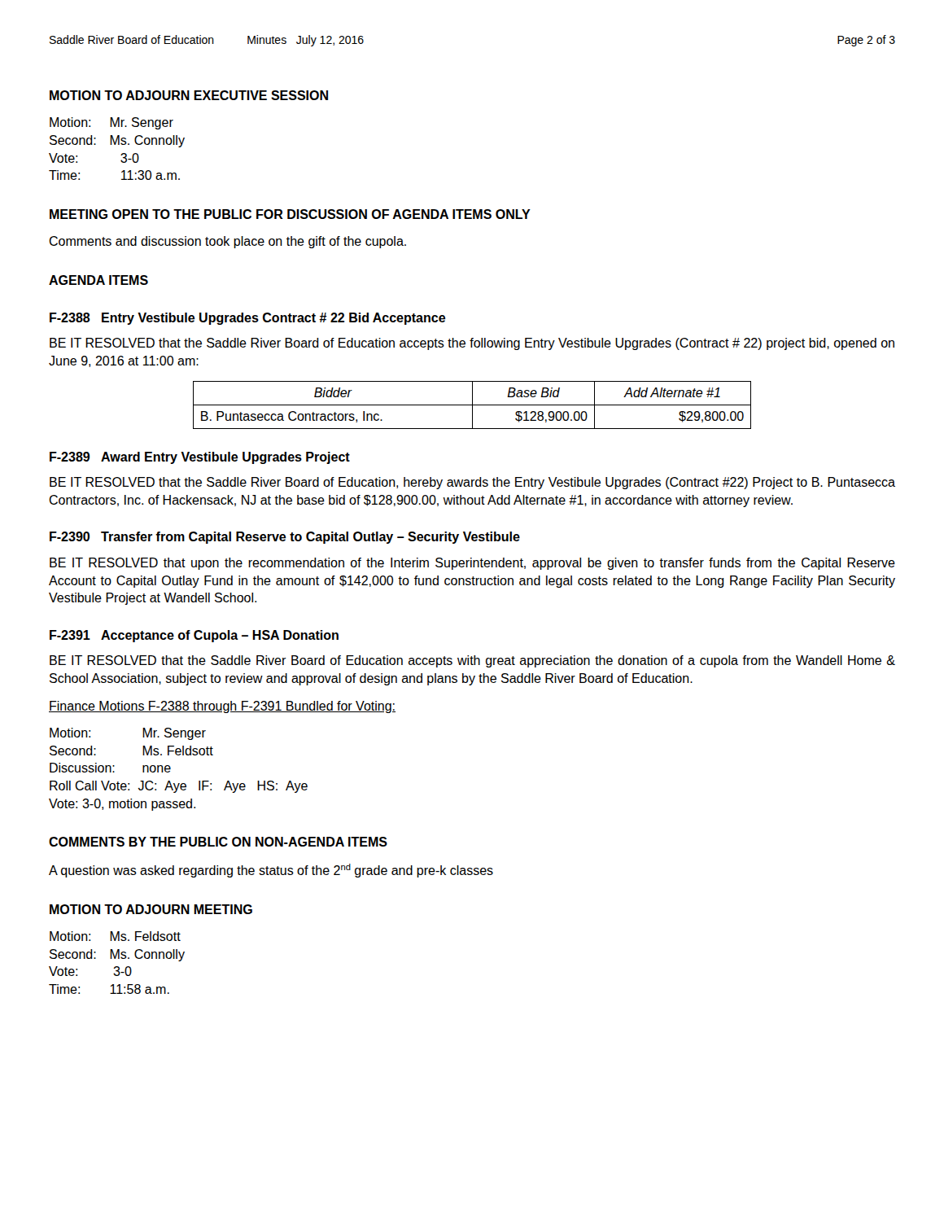Saddle River Board of Education Minutes July 12, 2016 Page 2 of 3
MOTION TO ADJOURN EXECUTIVE SESSION
Motion: Mr. Senger
Second: Ms. Connolly
Vote: 3-0
Time: 11:30 a.m.
MEETING OPEN TO THE PUBLIC FOR DISCUSSION OF AGENDA ITEMS ONLY
Comments and discussion took place on the gift of the cupola.
AGENDA ITEMS
F-2388 Entry Vestibule Upgrades Contract # 22 Bid Acceptance
BE IT RESOLVED that the Saddle River Board of Education accepts the following Entry Vestibule Upgrades (Contract # 22) project bid, opened on June 9, 2016 at 11:00 am:
| Bidder | Base Bid | Add Alternate #1 |
| --- | --- | --- |
| B. Puntasecca Contractors, Inc. | $128,900.00 | $29,800.00 |
F-2389 Award Entry Vestibule Upgrades Project
BE IT RESOLVED that the Saddle River Board of Education, hereby awards the Entry Vestibule Upgrades (Contract #22) Project to B. Puntasecca Contractors, Inc. of Hackensack, NJ at the base bid of $128,900.00, without Add Alternate #1, in accordance with attorney review.
F-2390 Transfer from Capital Reserve to Capital Outlay – Security Vestibule
BE IT RESOLVED that upon the recommendation of the Interim Superintendent, approval be given to transfer funds from the Capital Reserve Account to Capital Outlay Fund in the amount of $142,000 to fund construction and legal costs related to the Long Range Facility Plan Security Vestibule Project at Wandell School.
F-2391 Acceptance of Cupola – HSA Donation
BE IT RESOLVED that the Saddle River Board of Education accepts with great appreciation the donation of a cupola from the Wandell Home & School Association, subject to review and approval of design and plans by the Saddle River Board of Education.
Finance Motions F-2388 through F-2391 Bundled for Voting:
Motion: Mr. Senger
Second: Ms. Feldsott
Discussion: none
Roll Call Vote: JC: Aye IF: Aye HS: Aye
Vote: 3-0, motion passed.
COMMENTS BY THE PUBLIC ON NON-AGENDA ITEMS
A question was asked regarding the status of the 2nd grade and pre-k classes
MOTION TO ADJOURN MEETING
Motion: Ms. Feldsott
Second: Ms. Connolly
Vote: 3-0
Time: 11:58 a.m.